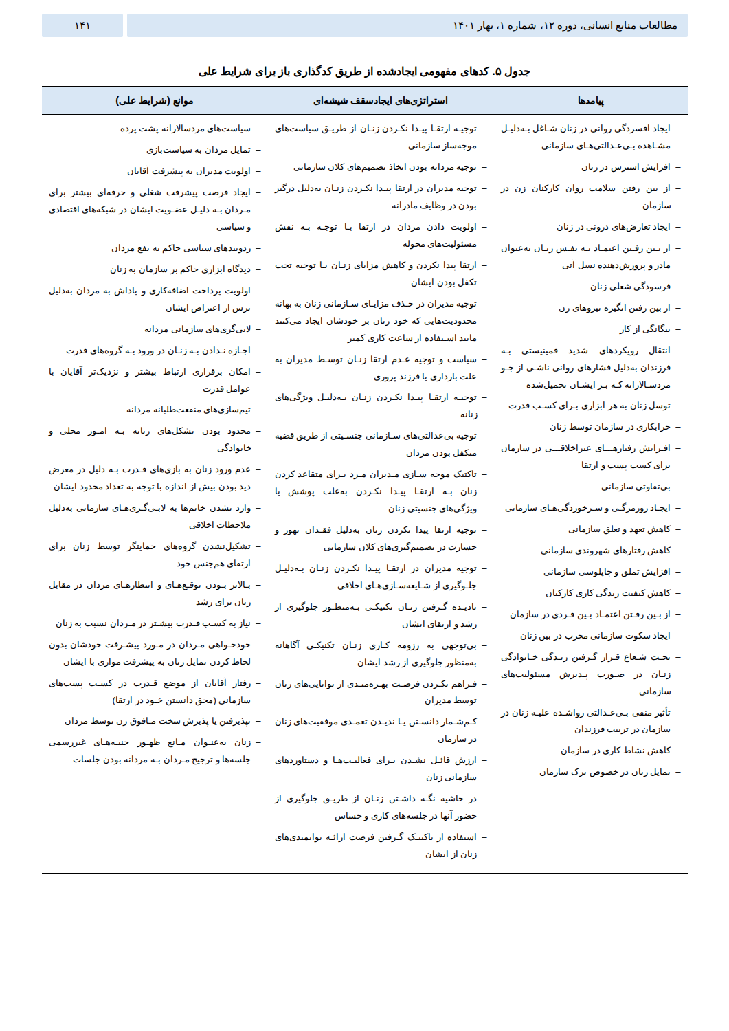مطالعات منابع انسانی، دوره ۱۲، شماره ۱، بهار ۱۴۰۱
۱۴۱
جدول ۵. کدهای مفهومی ایجادشده از طریق کدگذاری باز برای شرایط علی
| پیامدها | استراتژی‌های ایجادسقف شیشه‌ای | موانع (شرایط علی) |
| --- | --- | --- |
| ایجاد افسردگی روانی در زنان شـاغل بـه‌دلیـل مشـاهده بـی‌عـدالتی‌هـای سازمانی افزایش استرس در زنان از بین رفتن سلامت روان کارکنان زن در سازمان ایجاد تعارض‌های درونی در زنان از بـین رفـتن اعتمـاد بـه نفـس زنـان به‌عنوان مادر و پرورش‌دهنده نسل آتی فرسودگی شغلی زنان از بین رفتن انگیزه نیروهای زن بیگانگی از کار انتقال رویکردهای شدید فمینیستی بـه فرزندان به‌دلیل فشارهای روانی ناشـی از جـو مردسـالارانه کـه بـر ایشـان تحمیل‌شده توسل زنان به هر ابزاری بـرای کسـب قدرت خرابکاری در سازمان توسط زنان افـزایش رفتارهـــای غیراخلاقـــی در سازمان برای کسب پست و ارتقا بی‌تفاوتی سازمانی ایجـاد روزمرگـی و سـرخوردگی‌هـای سازمانی کاهش تعهد و تعلق سازمانی کاهش رفتارهای شهروندی سازمانی افزایش تملق و چاپلوسی سازمانی کاهش کیفیت زندگی کاری کارکنان از بـین رفـتن اعتمـاد بـین فـردی در سازمان ایجاد سکوت سازمانی مخرب در بین زنان تحـت شـعاع قـرار گـرفتن زنـدگی خـانوادگی زنـان در صـورت پـذیرش مسئولیت‌های سازمانی تأثیر منفی بـی‌عـدالتی رواشـده علیـه زنان در سازمان در تربیت فرزندان کاهش نشاط کاری در سازمان تمایل زنان در خصوص ترک سازمان | توجیـه ارتقـا پیـدا نکـردن زنـان از طریـق سیاست‌های موجه‌ساز سازمانی توجیه مردانه بودن اتخاذ تصمیم‌های کلان سازمانی توجیه مدیران در ارتقا پیـدا نکـردن زنـان به‌دلیل درگیر بودن در وظایف مادرانه اولویت دادن مردان در ارتقا بـا توجـه بـه نقش مسئولیت‌های محوله ارتقا پیدا نکردن و کاهش مزایای زنـان بـا توجیه تحت تکفل بودن ایشان توجیه مدیران در حـذف مزایـای سـازمانی زنان به بهانه محدودیت‌هایی که خود زنان بر خودشان ایجاد می‌کنند مانند اسـتفاده از ساعت کاری کمتر سیاست و توجیه عـدم ارتقا زنـان توسـط مدیران به علت بارداری یا فرزند پروری توجیـه ارتقـا پیـدا نکـردن زنـان بـه‌دلیـل ویژگی‌های زنانه توجیه بی‌عدالتی‌های سـازمانی جنسـیتی از طریق قضیه متکفل بودن مردان تاکتیک موجه سـازی مـدیران مـرد بـرای متقاعد کردن زنان بـه ارتقـا پیـدا نکـردن به‌علت پوشش یا ویژگی‌های جنسیتی زنان توجیه ارتقا پیدا نکردن زنان به‌دلیل فقـدان تهور و جسارت در تصمیم‌گیری‌های کلان سازمانی توجیه مدیران در ارتقـا پیـدا نکـردن زنـان بـه‌دلیـل جلـوگیری از شـایعه‌سـازی‌هـای اخلاقی نادیـده گـرفتن زنـان تکنیکـی بـه‌منظـور جلوگیری از رشد و ارتقای ایشان بی‌توجهی به رزومه کـاری زنـان تکنیکـی آگاهانه به‌منظور جلوگیری از رشد ایشان فـراهم نکـردن فرصـت بهـره‌منـدی از توانایی‌های زنان توسط مدیران کـم‌شـمار دانسـتن یـا ندیـدن تعمـدی موفقیت‌های زنان در سازمان ارزش قائـل نشـدن بـرای فعالیـت‌هـا و دستاوردهای سازمانی زنان در حاشیه نگـه داشـتن زنـان از طریـق جلوگیری از حضور آنها در جلسه‌های کاری و حساس استفاده از تاکتیـک گـرفتن فرصت ارائـه توانمندی‌های زنان از ایشان | سیاست‌های مردسالارانه پشت پرده تمایل مردان به سیاست‌بازی اولویت مدیران به پیشرفت آقایان ایجاد فرصت پیشرفت شغلی و حرفه‌ای بیشتر برای مـردان بـه دلیـل عضـویت ایشان در شبکه‌های اقتصادی و سیاسی زدوبندهای سیاسی حاکم به نفع مردان دیدگاه ابزاری حاکم بر سازمان به زنان اولویت پرداخت اضافه‌کاری و پاداش به مردان به‌دلیل ترس از اعتراض ایشان لابی‌گری‌های سازمانی مردانه اجـازه نـدادن بـه زنـان در ورود بـه گروه‌های قدرت امکان برقراری ارتباط بیشتر و نزدیک‌تر آقایان با عوامل قدرت تیم‌سازی‌های منفعت‌طلبانه مردانه محدود بودن تشکل‌های زنانه بـه امـور محلی و خانوادگی عدم ورود زنان به بازی‌های قـدرت بـه دلیل در معرض دید بودن بیش از اندازه با توجه به تعداد محدود ایشان وارد نشدن خانم‌ها به لابـی‌گـری‌هـای سازمانی به‌دلیل ملاحظات اخلاقی تشکیل‌نشدن گروه‌های حمایتگر توسط زنان برای ارتقای هم‌جنس خود بـالاتر بـودن توقـع‌هـای و انتظارهـای مردان در مقابل زنان برای رشد نیاز به کسـب قـدرت بیشـتر در مـردان نسبت به زنان خودخـواهی مـردان در مـورد پیشـرفت خودشان بدون لحاظ کردن تمایل زنان به پیشرفت موازی با ایشان رفتار آقایان از موضع قـدرت در کسـب پست‌های سازمانی (محق دانستن خـود در ارتقا) نپذیرفتن یا پذیرش سخت مـافوق زن توسط مردان زنان به‌عنـوان مـانع ظهـور جنبـه‌هـای غیررسمی جلسه‌ها و ترجیح مـردان بـه مردانه بودن جلسات |